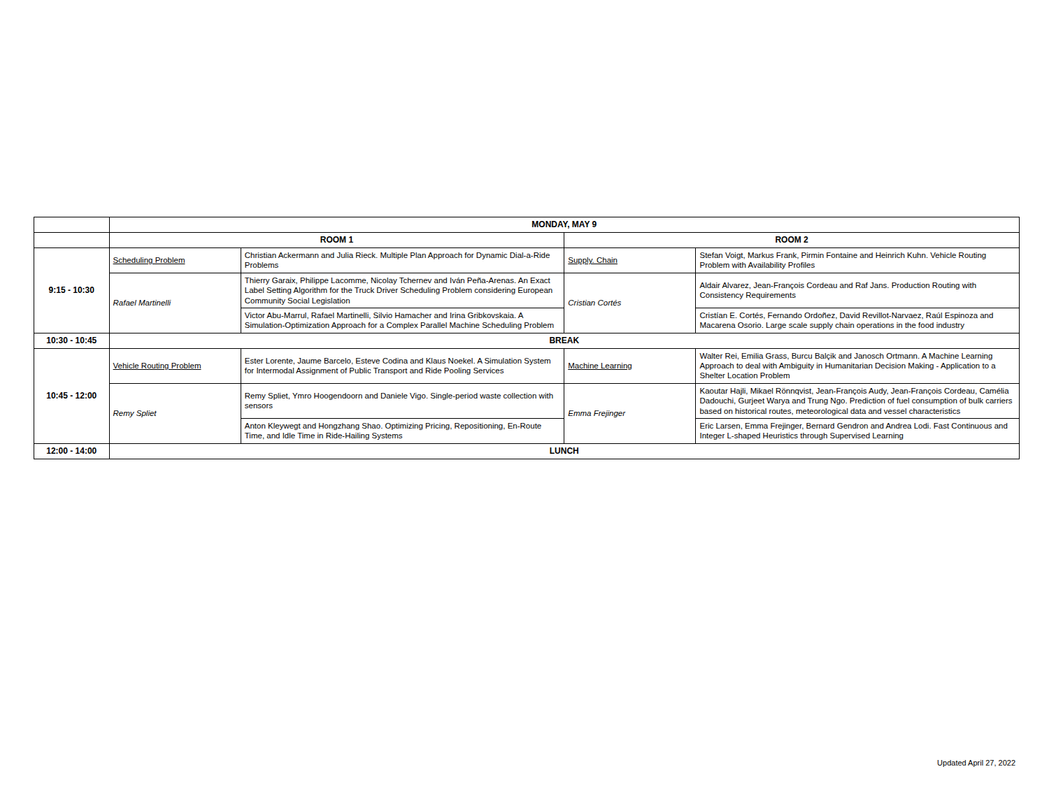| | MONDAY, MAY 9 |
| | ROOM 1 | ROOM 2 |
| 9:15 - 10:30 | Scheduling Problem | Christian Ackermann and Julia Rieck. Multiple Plan Approach for Dynamic Dial-a-Ride Problems | Supply. Chain | Stefan Voigt, Markus Frank, Pirmin Fontaine and Heinrich Kuhn. Vehicle Routing Problem with Availability Profiles |
| Rafael Martinelli | Thierry Garaix, Philippe Lacomme, Nicolay Tchernev and Iván Peña-Arenas. An Exact Label Setting Algorithm for the Truck Driver Scheduling Problem considering European Community Social Legislation | Cristian Cortés | Aldair Alvarez, Jean-François Cordeau and Raf Jans. Production Routing with Consistency Requirements |
| Victor Abu-Marrul, Rafael Martinelli, Silvio Hamacher and Irina Gribkovskaia. A Simulation-Optimization Approach for a Complex Parallel Machine Scheduling Problem | Cristían E. Cortés, Fernando Ordoñez, David Revillot-Narvaez, Raúl Espinoza and Macarena Osorio. Large scale supply chain operations in the food industry |
| 10:30 - 10:45 | BREAK |
| 10:45 - 12:00 | Vehicle Routing Problem | Ester Lorente, Jaume Barcelo, Esteve Codina and Klaus Noekel. A Simulation System for Intermodal Assignment of Public Transport and Ride Pooling Services | Machine Learning | Walter Rei, Emilia Grass, Burcu Balçik and Janosch Ortmann. A Machine Learning Approach to deal with Ambiguity in Humanitarian Decision Making - Application to a Shelter Location Problem |
| Remy Spliet | Remy Spliet, Ymro Hoogendoorn and Daniele Vigo. Single-period waste collection with sensors | Emma Frejinger | Kaoutar Hajli, Mikael Rönnqvist, Jean-François Audy, Jean-François Cordeau, Camélia Dadouchi, Gurjeet Warya and Trung Ngo. Prediction of fuel consumption of bulk carriers based on historical routes, meteorological data and vessel characteristics |
| Anton Kleywegt and Hongzhang Shao. Optimizing Pricing, Repositioning, En-Route Time, and Idle Time in Ride-Hailing Systems | Eric Larsen, Emma Frejinger, Bernard Gendron and Andrea Lodi. Fast Continuous and Integer L-shaped Heuristics through Supervised Learning |
| 12:00 - 14:00 | LUNCH |
Updated April 27, 2022